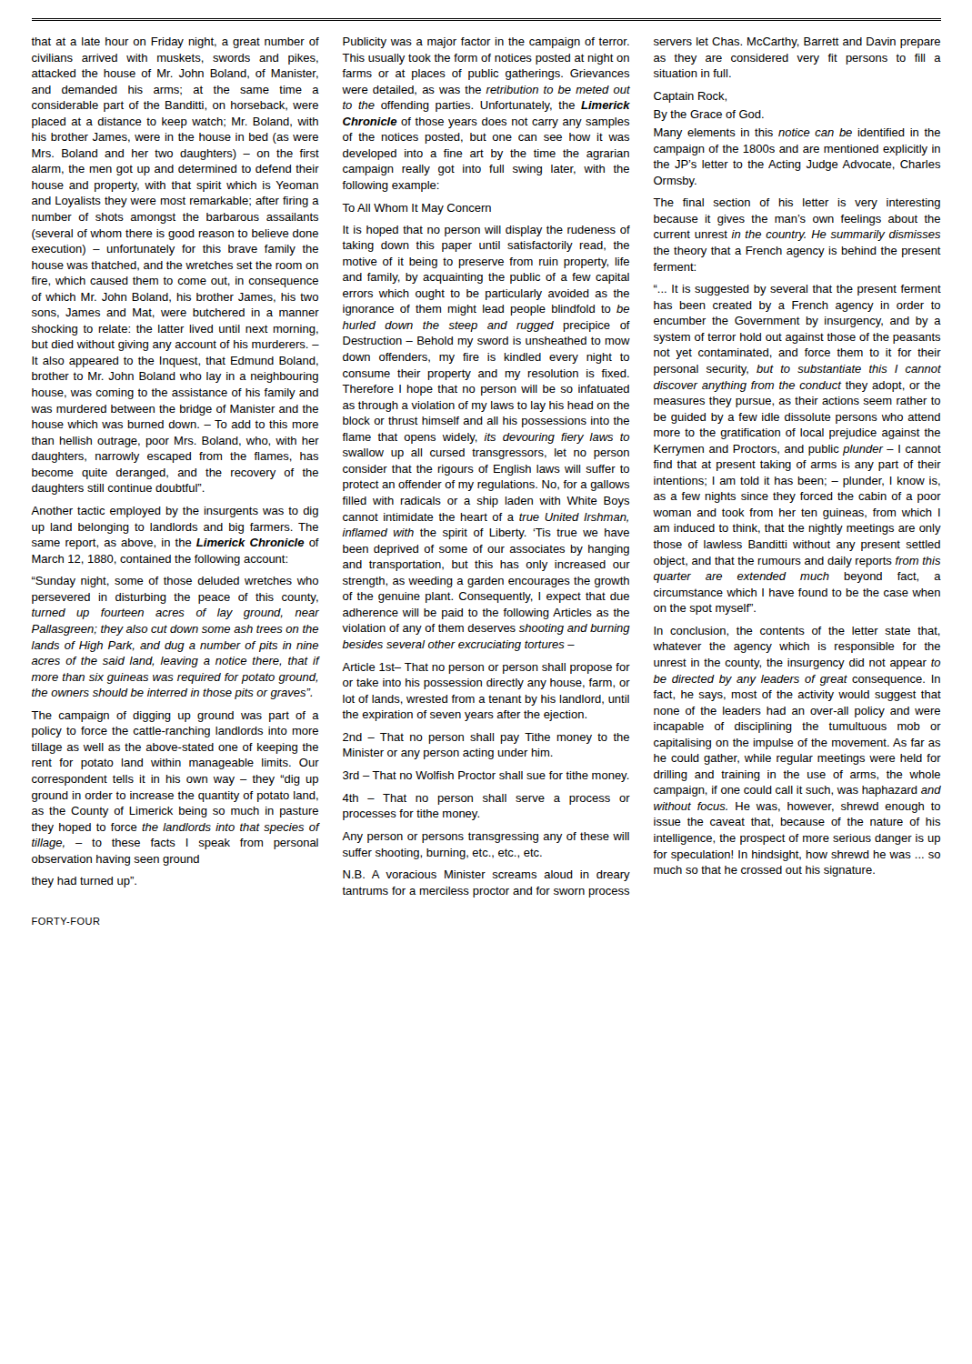that at a late hour on Friday night, a great number of civilians arrived with muskets, swords and pikes, attacked the house of Mr. John Boland, of Manister, and demanded his arms; at the same time a considerable part of the Banditti, on horseback, were placed at a distance to keep watch; Mr. Boland, with his brother James, were in the house in bed (as were Mrs. Boland and her two daughters) – on the first alarm, the men got up and determined to defend their house and property, with that spirit which is Yeoman and Loyalists they were most remarkable; after firing a number of shots amongst the barbarous assailants (several of whom there is good reason to believe done execution) – unfortunately for this brave family the house was thatched, and the wretches set the room on fire, which caused them to come out, in consequence of which Mr. John Boland, his brother James, his two sons, James and Mat, were butchered in a manner shocking to relate: the latter lived until next morning, but died without giving any account of his murderers. – It also appeared to the Inquest, that Edmund Boland, brother to Mr. John Boland who lay in a neighbouring house, was coming to the assistance of his family and was murdered between the bridge of Manister and the house which was burned down. – To add to this more than hellish outrage, poor Mrs. Boland, who, with her daughters, narrowly escaped from the flames, has become quite deranged, and the recovery of the daughters still continue doubtful”.
Another tactic employed by the insurgents was to dig up land belonging to landlords and big farmers. The same report, as above, in the Limerick Chronicle of March 12, 1880, contained the following account:
“Sunday night, some of those deluded wretches who persevered in disturbing the peace of this county, turned up fourteen acres of lay ground, near Pallasgreen; they also cut down some ash trees on the lands of High Park, and dug a number of pits in nine acres of the said land, leaving a notice there, that if more than six guineas was required for potato ground, the owners should be interred in those pits or graves”.
The campaign of digging up ground was part of a policy to force the cattle-ranching landlords into more tillage as well as the above-stated one of keeping the rent for potato land within manageable limits. Our correspondent tells it in his own way – they “dig up ground in order to increase the quantity of potato land, as the County of Limerick being so much in pasture they hoped to force the landlords into that species of tillage, – to these facts I speak from personal observation having seen ground
they had turned up”.
Publicity was a major factor in the campaign of terror. This usually took the form of notices posted at night on farms or at places of public gatherings. Grievances were detailed, as was the retribution to be meted out to the offending parties. Unfortunately, the Limerick Chronicle of those years does not carry any samples of the notices posted, but one can see how it was developed into a fine art by the time the agrarian campaign really got into full swing later, with the following example:
To All Whom It May Concern
It is hoped that no person will display the rudeness of taking down this paper until satisfactorily read, the motive of it being to preserve from ruin property, life and family, by acquainting the public of a few capital errors which ought to be particularly avoided as the ignorance of them might lead people blindfold to be hurled down the steep and rugged precipice of Destruction – Behold my sword is unsheathed to mow down offenders, my fire is kindled every night to consume their property and my resolution is fixed. Therefore I hope that no person will be so infatuated as through a violation of my laws to lay his head on the block or thrust himself and all his possessions into the flame that opens widely, its devouring fiery laws to swallow up all cursed transgressors, let no person consider that the rigours of English laws will suffer to protect an offender of my regulations. No, for a gallows filled with radicals or a ship laden with White Boys cannot intimidate the heart of a true United Irshman, inflamed with the spirit of Liberty. ‘Tis true we have been deprived of some of our associates by hanging and transportation, but this has only increased our strength, as weeding a garden encourages the growth of the genuine plant. Consequently, I expect that due adherence will be paid to the following Articles as the violation of any of them deserves shooting and burning besides several other excruciating tortures –
Article 1st– That no person or person shall propose for or take into his possession directly any house, farm, or lot of lands, wrested from a tenant by his landlord, until the expiration of seven years after the ejection.
2nd – That no person shall pay Tithe money to the Minister or any person acting under him.
3rd – That no Wolfish Proctor shall sue for tithe money.
4th – That no person shall serve a process or processes for tithe money.
Any person or persons transgressing any of these will suffer shooting, burning, etc., etc., etc.
N.B. A voracious Minister screams aloud in dreary tantrums for a merciless proctor and for sworn process servers let Chas. McCarthy, Barrett and Davin prepare as they are considered very fit persons to fill a situation in full.
Captain Rock,
By the Grace of God.
Many elements in this notice can be identified in the campaign of the 1800s and are mentioned explicitly in the JP’s letter to the Acting Judge Advocate, Charles Ormsby.
The final section of his letter is very interesting because it gives the man’s own feelings about the current unrest in the country. He summarily dismisses the theory that a French agency is behind the present ferment:
“... It is suggested by several that the present ferment has been created by a French agency in order to encumber the Government by insurgency, and by a system of terror hold out against those of the peasants not yet contaminated, and force them to it for their personal security, but to substantiate this I cannot discover anything from the conduct they adopt, or the measures they pursue, as their actions seem rather to be guided by a few idle dissolute persons who attend more to the gratification of local prejudice against the Kerrymen and Proctors, and public plunder – I cannot find that at present taking of arms is any part of their intentions; I am told it has been; – plunder, I know is, as a few nights since they forced the cabin of a poor woman and took from her ten guineas, from which I am induced to think, that the nightly meetings are only those of lawless Banditti without any present settled object, and that the rumours and daily reports from this quarter are extended much beyond fact, a circumstance which I have found to be the case when on the spot myself”.
In conclusion, the contents of the letter state that, whatever the agency which is responsible for the unrest in the county, the insurgency did not appear to be directed by any leaders of great consequence. In fact, he says, most of the activity would suggest that none of the leaders had an over-all policy and were incapable of disciplining the tumultuous mob or capitalising on the impulse of the movement. As far as he could gather, while regular meetings were held for drilling and training in the use of arms, the whole campaign, if one could call it such, was haphazard and without focus. He was, however, shrewd enough to issue the caveat that, because of the nature of his intelligence, the prospect of more serious danger is up for speculation! In hindsight, how shrewd he was ... so much so that he crossed out his signature.
FORTY-FOUR